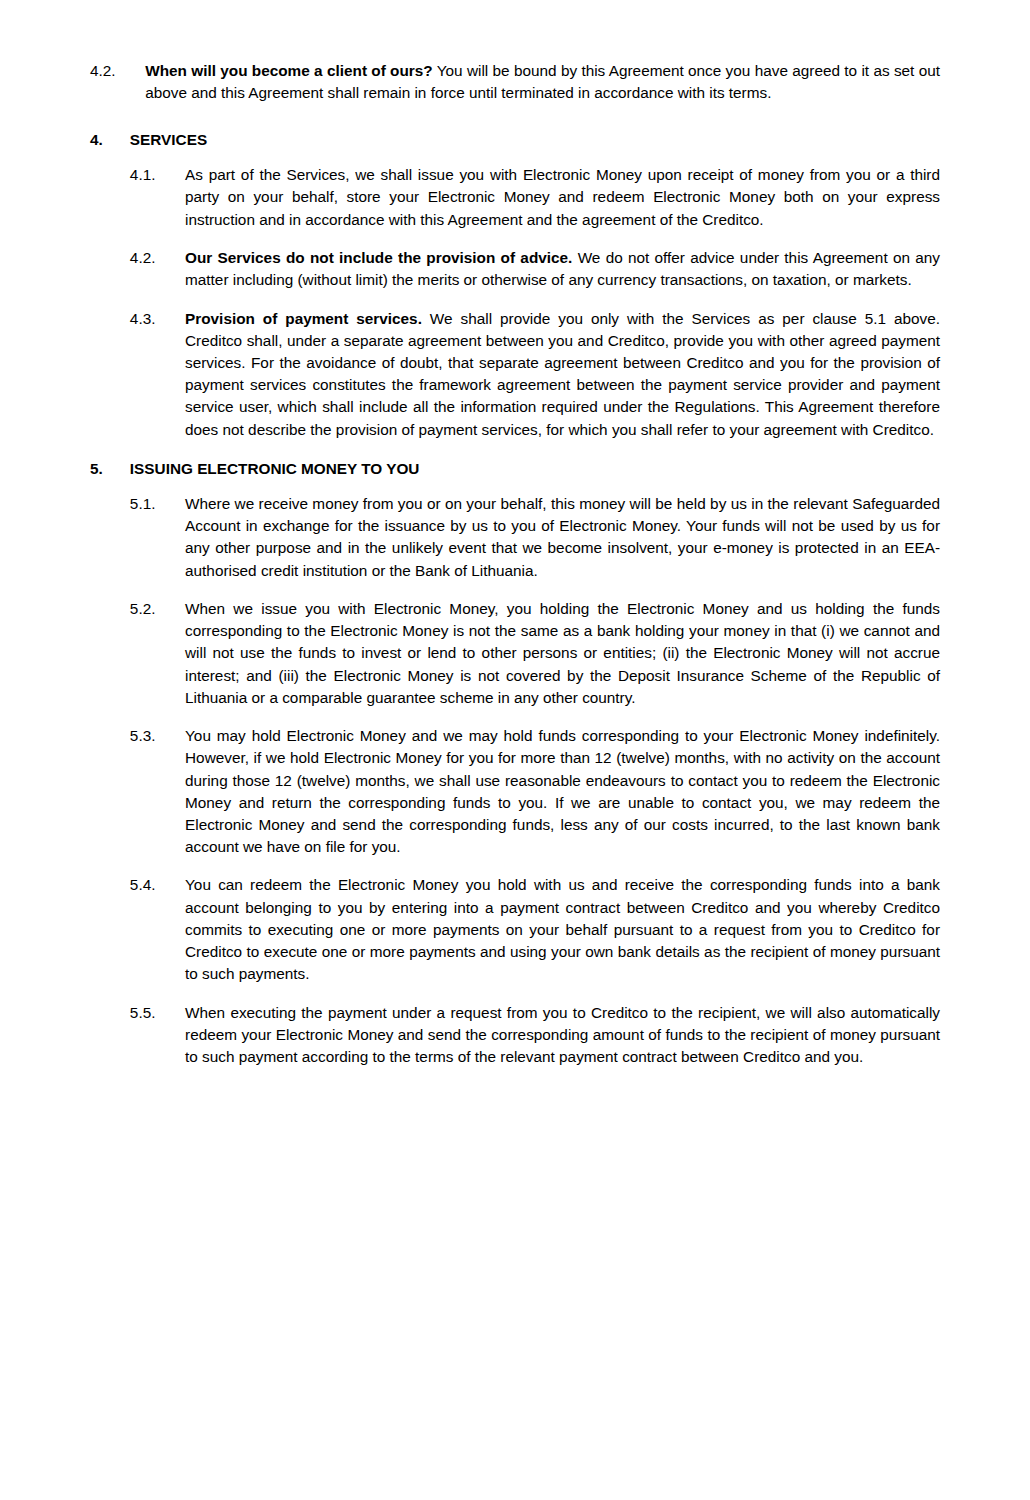When will you become a client of ours? You will be bound by this Agreement once you have agreed to it as set out above and this Agreement shall remain in force until terminated in accordance with its terms.
Services
As part of the Services, we shall issue you with Electronic Money upon receipt of money from you or a third party on your behalf, store your Electronic Money and redeem Electronic Money both on your express instruction and in accordance with this Agreement and the agreement of the Creditco.
Our Services do not include the provision of advice. We do not offer advice under this Agreement on any matter including (without limit) the merits or otherwise of any currency transactions, on taxation, or markets.
Provision of payment services. We shall provide you only with the Services as per clause 5.1 above. Creditco shall, under a separate agreement between you and Creditco, provide you with other agreed payment services. For the avoidance of doubt, that separate agreement between Creditco and you for the provision of payment services constitutes the framework agreement between the payment service provider and payment service user, which shall include all the information required under the Regulations. This Agreement therefore does not describe the provision of payment services, for which you shall refer to your agreement with Creditco.
Issuing Electronic Money to you
Where we receive money from you or on your behalf, this money will be held by us in the relevant Safeguarded Account in exchange for the issuance by us to you of Electronic Money. Your funds will not be used by us for any other purpose and in the unlikely event that we become insolvent, your e-money is protected in an EEA-authorised credit institution or the Bank of Lithuania.
When we issue you with Electronic Money, you holding the Electronic Money and us holding the funds corresponding to the Electronic Money is not the same as a bank holding your money in that (i) we cannot and will not use the funds to invest or lend to other persons or entities; (ii) the Electronic Money will not accrue interest; and (iii) the Electronic Money is not covered by the Deposit Insurance Scheme of the Republic of Lithuania or a comparable guarantee scheme in any other country.
You may hold Electronic Money and we may hold funds corresponding to your Electronic Money indefinitely. However, if we hold Electronic Money for you for more than 12 (twelve) months, with no activity on the account during those 12 (twelve) months, we shall use reasonable endeavours to contact you to redeem the Electronic Money and return the corresponding funds to you. If we are unable to contact you, we may redeem the Electronic Money and send the corresponding funds, less any of our costs incurred, to the last known bank account we have on file for you.
You can redeem the Electronic Money you hold with us and receive the corresponding funds into a bank account belonging to you by entering into a payment contract between Creditco and you whereby Creditco commits to executing one or more payments on your behalf pursuant to a request from you to Creditco for Creditco to execute one or more payments and using your own bank details as the recipient of money pursuant to such payments.
When executing the payment under a request from you to Creditco to the recipient, we will also automatically redeem your Electronic Money and send the corresponding amount of funds to the recipient of money pursuant to such payment according to the terms of the relevant payment contract between Creditco and you.